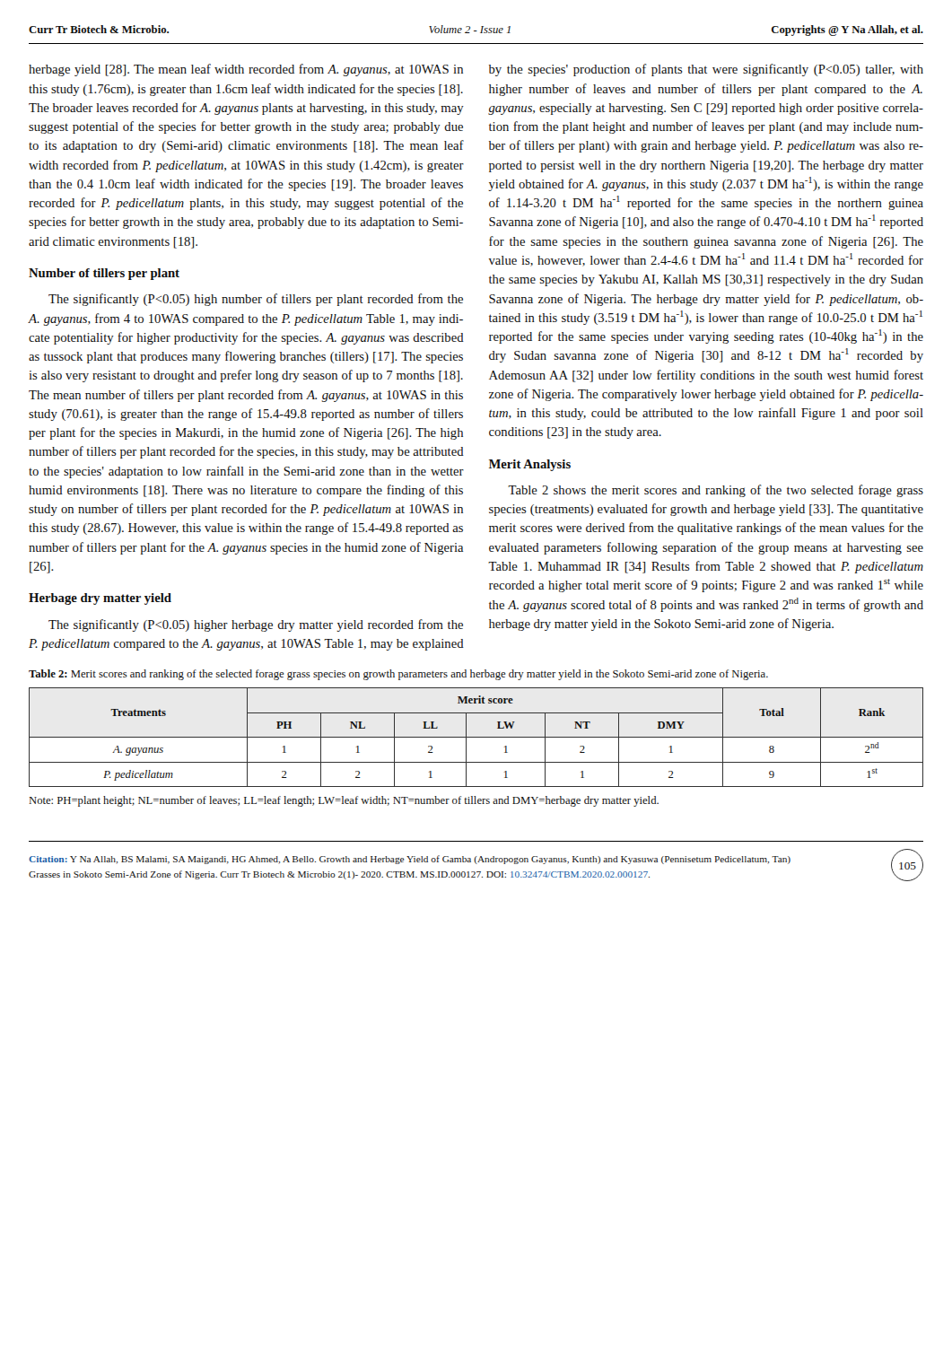Curr Tr Biotech & Microbio.
Volume 2 - Issue 1
Copyrights @ Y Na Allah, et al.
herbage yield [28]. The mean leaf width recorded from A. gayanus, at 10WAS in this study (1.76cm), is greater than 1.6cm leaf width indicated for the species [18]. The broader leaves recorded for A. gayanus plants at harvesting, in this study, may suggest potential of the species for better growth in the study area; probably due to its adaptation to dry (Semi-arid) climatic environments [18]. The mean leaf width recorded from P. pedicellatum, at 10WAS in this study (1.42cm), is greater than the 0.4 1.0cm leaf width indicated for the species [19]. The broader leaves recorded for P. pedicellatum plants, in this study, may suggest potential of the species for better growth in the study area, probably due to its adaptation to Semi-arid climatic environments [18].
Number of tillers per plant
The significantly (P<0.05) high number of tillers per plant recorded from the A. gayanus, from 4 to 10WAS compared to the P. pedicellatum Table 1, may indicate potentiality for higher productivity for the species. A. gayanus was described as tussock plant that produces many flowering branches (tillers) [17]. The species is also very resistant to drought and prefer long dry season of up to 7 months [18]. The mean number of tillers per plant recorded from A. gayanus, at 10WAS in this study (70.61), is greater than the range of 15.4-49.8 reported as number of tillers per plant for the species in Makurdi, in the humid zone of Nigeria [26]. The high number of tillers per plant recorded for the species, in this study, may be attributed to the species' adaptation to low rainfall in the Semi-arid zone than in the wetter humid environments [18]. There was no literature to compare the finding of this study on number of tillers per plant recorded for the P. pedicellatum at 10WAS in this study (28.67). However, this value is within the range of 15.4-49.8 reported as number of tillers per plant for the A. gayanus species in the humid zone of Nigeria [26].
Herbage dry matter yield
The significantly (P<0.05) higher herbage dry matter yield recorded from the P. pedicellatum compared to the A. gayanus, at 10WAS Table 1, may be explained by the species' production of plants that were significantly (P<0.05) taller, with higher number of leaves and number of tillers per plant compared to the A. gayanus, especially at harvesting. Sen C [29] reported high order positive correlation from the plant height and number of leaves per plant (and may include number of tillers per plant) with grain and herbage yield. P. pedicellatum was also reported to persist well in the dry northern Nigeria [19,20]. The herbage dry matter yield obtained for A. gayanus, in this study (2.037 t DM ha-1), is within the range of 1.14-3.20 t DM ha-1 reported for the same species in the northern guinea Savanna zone of Nigeria [10], and also the range of 0.470-4.10 t DM ha-1 reported for the same species in the southern guinea savanna zone of Nigeria [26]. The value is, however, lower than 2.4-4.6 t DM ha-1 and 11.4 t DM ha-1 recorded for the same species by Yakubu AI, Kallah MS [30,31] respectively in the dry Sudan Savanna zone of Nigeria. The herbage dry matter yield for P. pedicellatum, obtained in this study (3.519 t DM ha-1), is lower than range of 10.0-25.0 t DM ha-1 reported for the same species under varying seeding rates (10-40kg ha-1) in the dry Sudan savanna zone of Nigeria [30] and 8-12 t DM ha-1 recorded by Ademosun AA [32] under low fertility conditions in the south west humid forest zone of Nigeria. The comparatively lower herbage yield obtained for P. pedicellatum, in this study, could be attributed to the low rainfall Figure 1 and poor soil conditions [23] in the study area.
Merit Analysis
Table 2 shows the merit scores and ranking of the two selected forage grass species (treatments) evaluated for growth and herbage yield [33]. The quantitative merit scores were derived from the qualitative rankings of the mean values for the evaluated parameters following separation of the group means at harvesting see Table 1. Muhammad IR [34] Results from Table 2 showed that P. pedicellatum recorded a higher total merit score of 9 points; Figure 2 and was ranked 1st while the A. gayanus scored total of 8 points and was ranked 2nd in terms of growth and herbage dry matter yield in the Sokoto Semi-arid zone of Nigeria.
Table 2: Merit scores and ranking of the selected forage grass species on growth parameters and herbage dry matter yield in the Sokoto Semi-arid zone of Nigeria.
| Treatments | Merit score | Total | Rank |
| --- | --- | --- | --- |
| PH | NL | LL | LW | NT | DMY |
| A. gayanus | 1 | 1 | 2 | 1 | 2 | 1 | 8 | 2 nd |
| P. pedicellatum | 2 | 2 | 1 | 1 | 1 | 2 | 9 | 1 st |
Note: PH=plant height; NL=number of leaves; LL=leaf length; LW=leaf width; NT=number of tillers and DMY=herbage dry matter yield.
Citation: Y Na Allah, BS Malami, SA Maigandi, HG Ahmed, A Bello. Growth and Herbage Yield of Gamba (Andropogon Gayanus, Kunth) and Kyasuwa (Pennisetum Pedicellatum, Tan) Grasses in Sokoto Semi-Arid Zone of Nigeria. Curr Tr Biotech & Microbio 2(1)- 2020. CTBM. MS.ID.000127. DOI: 10.32474/CTBM.2020.02.000127.
105